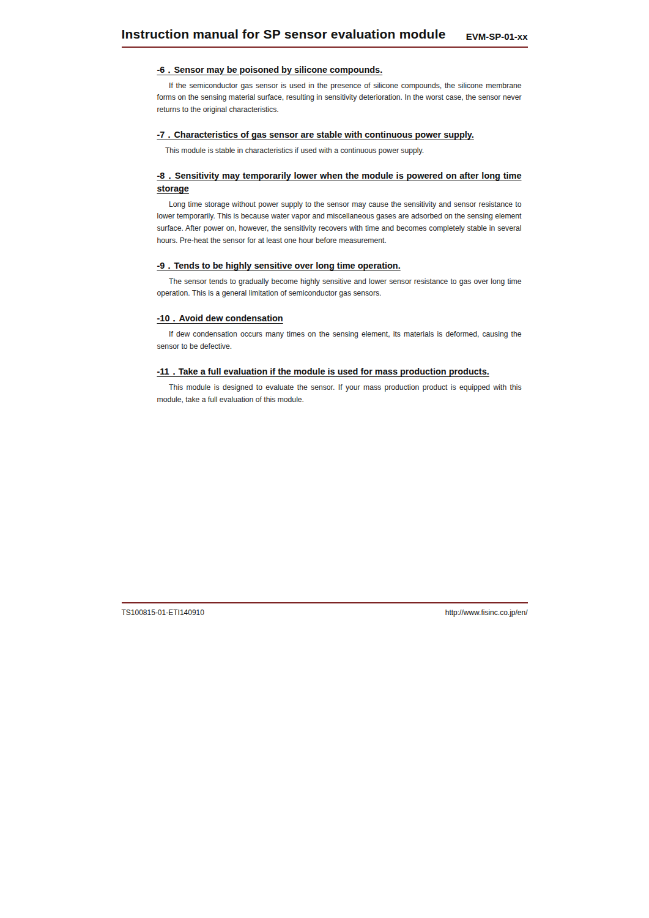Instruction manual for SP sensor evaluation module
EVM-SP-01-xx
-6．Sensor may be poisoned by silicone compounds.
If the semiconductor gas sensor is used in the presence of silicone compounds, the silicone membrane forms on the sensing material surface, resulting in sensitivity deterioration. In the worst case, the sensor never returns to the original characteristics.
-7．Characteristics of gas sensor are stable with continuous power supply.
This module is stable in characteristics if used with a continuous power supply.
-8．Sensitivity may temporarily lower when the module is powered on after long time storage
Long time storage without power supply to the sensor may cause the sensitivity and sensor resistance to lower temporarily. This is because water vapor and miscellaneous gases are adsorbed on the sensing element surface. After power on, however, the sensitivity recovers with time and becomes completely stable in several hours. Pre-heat the sensor for at least one hour before measurement.
-9．Tends to be highly sensitive over long time operation.
The sensor tends to gradually become highly sensitive and lower sensor resistance to gas over long time operation. This is a general limitation of semiconductor gas sensors.
-10．Avoid dew condensation
If dew condensation occurs many times on the sensing element, its materials is deformed, causing the sensor to be defective.
-11．Take a full evaluation if the module is used for mass production products.
This module is designed to evaluate the sensor. If your mass production product is equipped with this module, take a full evaluation of this module.
TS100815-01-ETI140910
http://www.fisinc.co.jp/en/